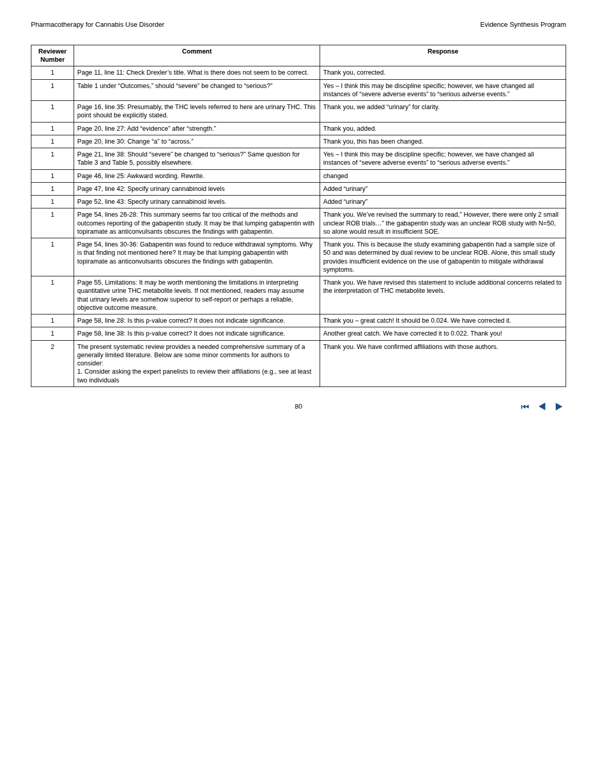Pharmacotherapy for Cannabis Use Disorder Evidence Synthesis Program
| Reviewer Number | Comment | Response |
| --- | --- | --- |
| 1 | Page 11, line 11: Check Drexler’s title. What is there does not seem to be correct. | Thank you, corrected. |
| 1 | Table 1 under “Outcomes,” should “severe” be changed to “serious?” | Yes – I think this may be discipline specific; however, we have changed all instances of “severe adverse events” to “serious adverse events.” |
| 1 | Page 16, line 35: Presumably, the THC levels referred to here are urinary THC. This point should be explicitly stated. | Thank you, we added “urinary” for clarity. |
| 1 | Page 20, line 27: Add “evidence” after “strength.” | Thank you, added. |
| 1 | Page 20, line 30: Change “a” to “across.” | Thank you, this has been changed. |
| 1 | Page 21, line 38: Should “severe” be changed to “serious?” Same question for Table 3 and Table 5, possibly elsewhere. | Yes – I think this may be discipline specific; however, we have changed all instances of “severe adverse events” to “serious adverse events.” |
| 1 | Page 46, line 25: Awkward wording. Rewrite. | changed |
| 1 | Page 47, line 42: Specify urinary cannabinoid levels | Added “urinary” |
| 1 | Page 52, line 43: Specify urinary cannabinoid levels. | Added “urinary” |
| 1 | Page 54, lines 26-28: This summary seems far too critical of the methods and outcomes reporting of the gabapentin study. It may be that lumping gabapentin with topiramate as anticonvulsants obscures the findings with gabapentin. | Thank you. We’ve revised the summary to read,” However, there were only 2 small unclear ROB trials…” the gabapentin study was an unclear ROB study with N=50, so alone would result in insufficient SOE. |
| 1 | Page 54, lines 30-36: Gabapentin was found to reduce withdrawal symptoms. Why is that finding not mentioned here? It may be that lumping gabapentin with topiramate as anticonvulsants obscures the findings with gabapentin. | Thank you. This is because the study examining gabapentin had a sample size of 50 and was determined by dual review to be unclear ROB. Alone, this small study provides insufficient evidence on the use of gabapentin to mitigate withdrawal symptoms. |
| 1 | Page 55, Limitations: It may be worth mentioning the limitations in interpreting quantitative urine THC metabolite levels. If not mentioned, readers may assume that urinary levels are somehow superior to self-report or perhaps a reliable, objective outcome measure. | Thank you. We have revised this statement to include additional concerns related to the interpretation of THC metabolite levels. |
| 1 | Page 58, line 28: Is this p-value correct? It does not indicate significance. | Thank you – great catch! It should be 0.024. We have corrected it. |
| 1 | Page 58, line 38: Is this p-value correct? It does not indicate significance. | Another great catch. We have corrected it to 0.022. Thank you! |
| 2 | The present systematic review provides a needed comprehensive summary of a generally limited literature. Below are some minor comments for authors to consider: 1. Consider asking the expert panelists to review their affiliations (e.g., see at least two individuals | Thank you. We have confirmed affiliations with those authors. |
80 ⏮ ◀ ▶